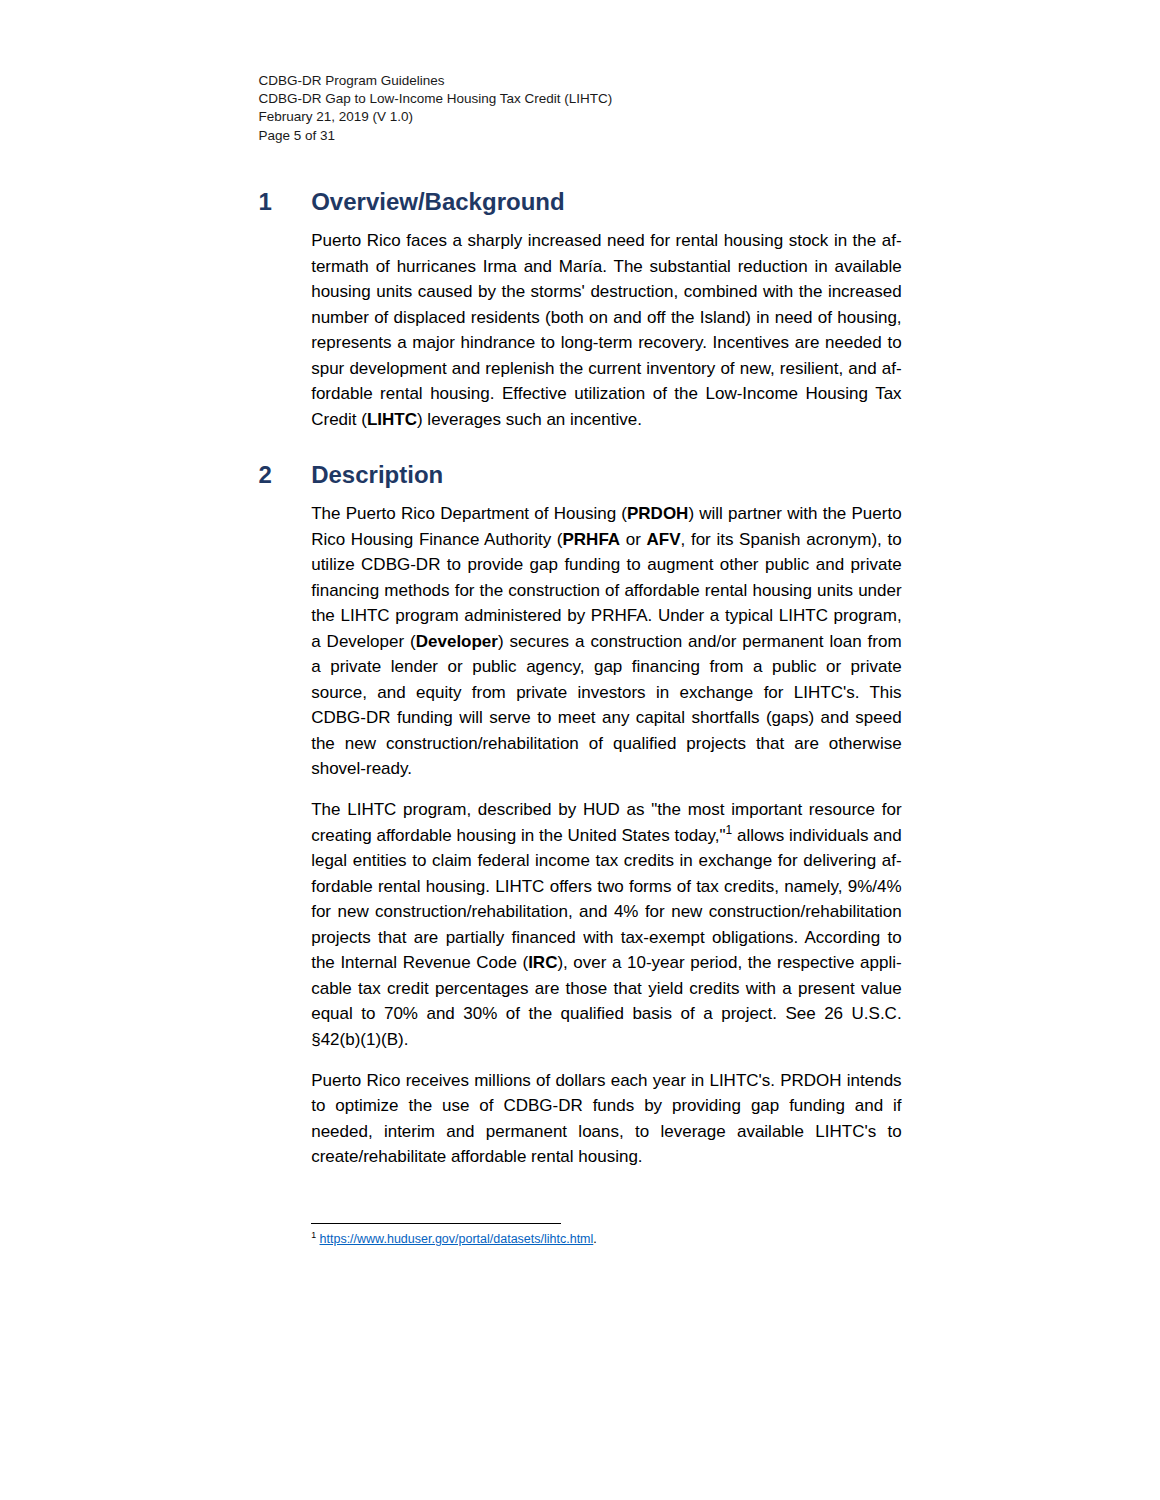CDBG-DR Program Guidelines
CDBG-DR Gap to Low-Income Housing Tax Credit (LIHTC)
February 21, 2019 (V 1.0)
Page 5 of 31
1 Overview/Background
Puerto Rico faces a sharply increased need for rental housing stock in the aftermath of hurricanes Irma and María. The substantial reduction in available housing units caused by the storms' destruction, combined with the increased number of displaced residents (both on and off the Island) in need of housing, represents a major hindrance to long-term recovery. Incentives are needed to spur development and replenish the current inventory of new, resilient, and affordable rental housing. Effective utilization of the Low-Income Housing Tax Credit (LIHTC) leverages such an incentive.
2 Description
The Puerto Rico Department of Housing (PRDOH) will partner with the Puerto Rico Housing Finance Authority (PRHFA or AFV, for its Spanish acronym), to utilize CDBG-DR to provide gap funding to augment other public and private financing methods for the construction of affordable rental housing units under the LIHTC program administered by PRHFA. Under a typical LIHTC program, a Developer (Developer) secures a construction and/or permanent loan from a private lender or public agency, gap financing from a public or private source, and equity from private investors in exchange for LIHTC's. This CDBG-DR funding will serve to meet any capital shortfalls (gaps) and speed the new construction/rehabilitation of qualified projects that are otherwise shovel-ready.
The LIHTC program, described by HUD as "the most important resource for creating affordable housing in the United States today,"1 allows individuals and legal entities to claim federal income tax credits in exchange for delivering affordable rental housing. LIHTC offers two forms of tax credits, namely, 9%/4% for new construction/rehabilitation, and 4% for new construction/rehabilitation projects that are partially financed with tax-exempt obligations. According to the Internal Revenue Code (IRC), over a 10-year period, the respective applicable tax credit percentages are those that yield credits with a present value equal to 70% and 30% of the qualified basis of a project. See 26 U.S.C. §42(b)(1)(B).
Puerto Rico receives millions of dollars each year in LIHTC's. PRDOH intends to optimize the use of CDBG-DR funds by providing gap funding and if needed, interim and permanent loans, to leverage available LIHTC's to create/rehabilitate affordable rental housing.
1 https://www.huduser.gov/portal/datasets/lihtc.html.